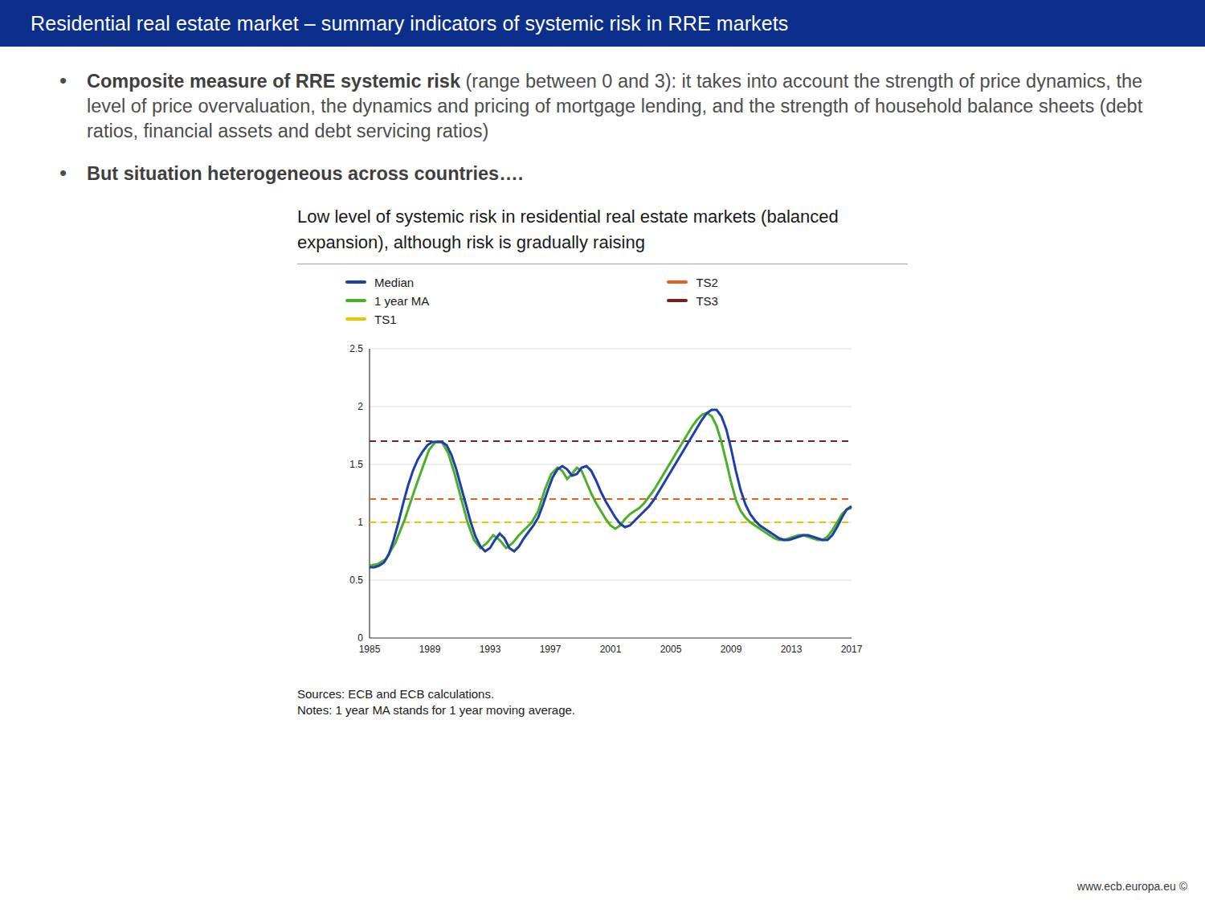Residential real estate market – summary indicators of systemic risk in RRE markets
Composite measure of RRE systemic risk (range between 0 and 3): it takes into account the strength of price dynamics, the level of price overvaluation, the dynamics and pricing of mortgage lending, and the strength of household balance sheets (debt ratios, financial assets and debt servicing ratios)
But situation heterogeneous across countries….
Low level of systemic risk in residential real estate markets (balanced expansion), although risk is gradually raising
Median
TS2
1 year MA
TS3
TS1
2.5 2 1.5 1 0.5 0 1985 1989 1993 1997 2001 2005 2009 2013 2017
Sources: ECB and ECB calculations.
Notes: 1 year MA stands for 1 year moving average.
www.ecb.europa.eu ©